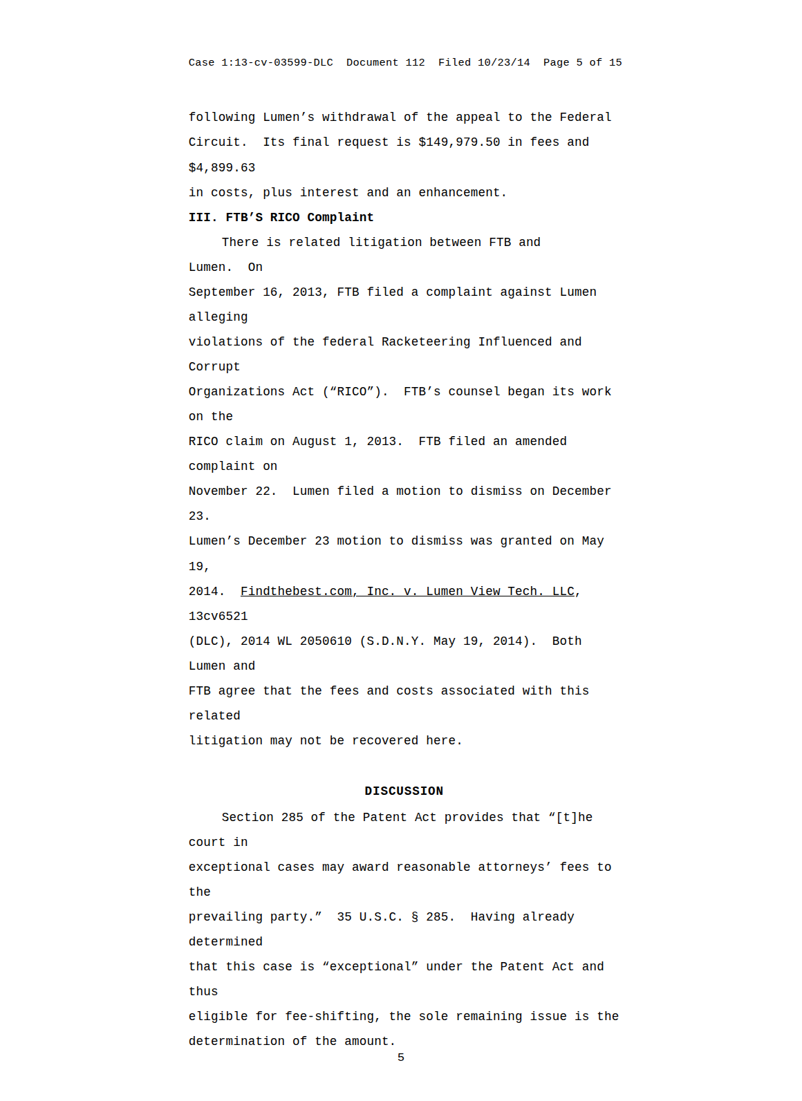Case 1:13-cv-03599-DLC Document 112 Filed 10/23/14 Page 5 of 15
following Lumen’s withdrawal of the appeal to the Federal
Circuit. Its final request is $149,979.50 in fees and $4,899.63
in costs, plus interest and an enhancement.
III. FTB’S RICO Complaint
There is related litigation between FTB and Lumen. On
September 16, 2013, FTB filed a complaint against Lumen alleging
violations of the federal Racketeering Influenced and Corrupt
Organizations Act (“RICO”). FTB’s counsel began its work on the
RICO claim on August 1, 2013. FTB filed an amended complaint on
November 22. Lumen filed a motion to dismiss on December 23.
Lumen’s December 23 motion to dismiss was granted on May 19,
2014. Findthebest.com, Inc. v. Lumen View Tech. LLC, 13cv6521
(DLC), 2014 WL 2050610 (S.D.N.Y. May 19, 2014). Both Lumen and
FTB agree that the fees and costs associated with this related
litigation may not be recovered here.
DISCUSSION
Section 285 of the Patent Act provides that “[t]he court in
exceptional cases may award reasonable attorneys’ fees to the
prevailing party.” 35 U.S.C. § 285. Having already determined
that this case is “exceptional” under the Patent Act and thus
eligible for fee-shifting, the sole remaining issue is the
determination of the amount.
5